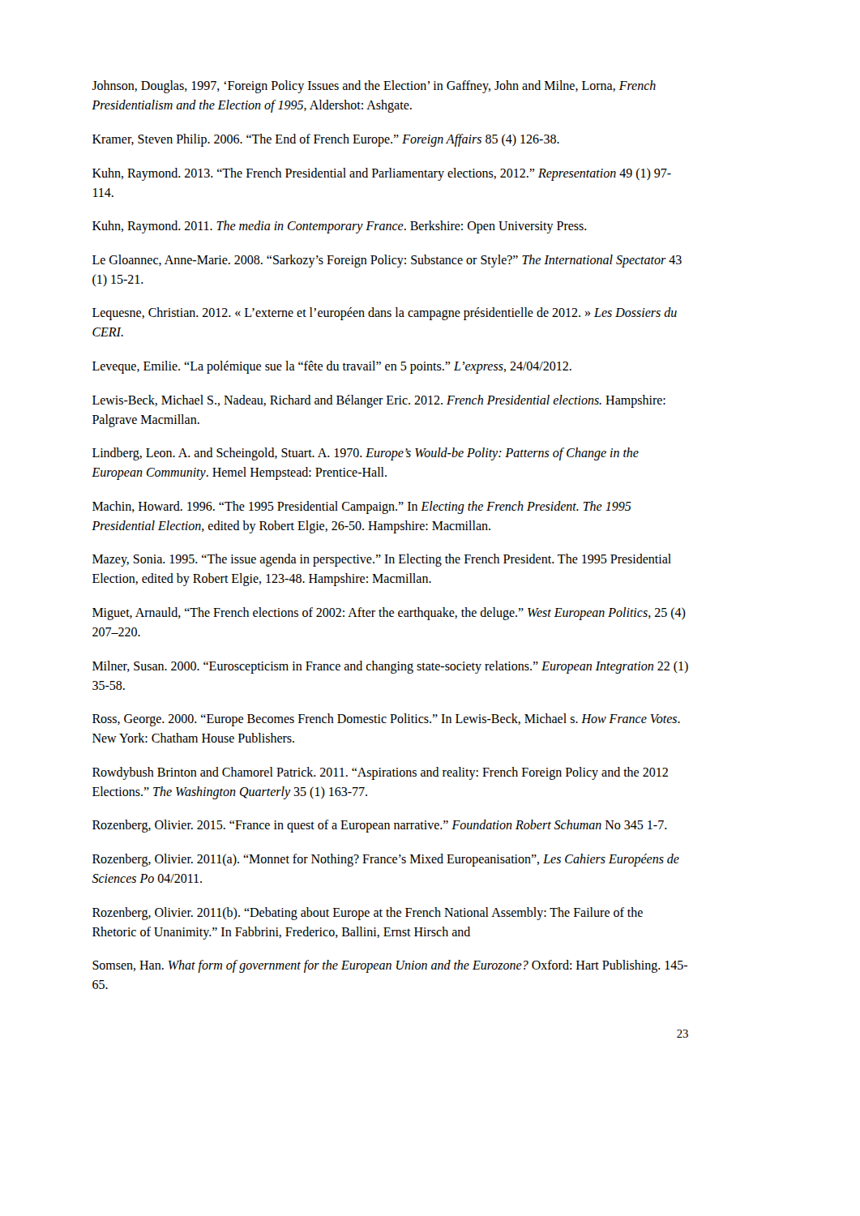Johnson, Douglas, 1997, ‘Foreign Policy Issues and the Election’ in Gaffney, John and Milne, Lorna, French Presidentialism and the Election of 1995, Aldershot: Ashgate.
Kramer, Steven Philip. 2006. “The End of French Europe.” Foreign Affairs 85 (4) 126-38.
Kuhn, Raymond. 2013. “The French Presidential and Parliamentary elections, 2012.” Representation 49 (1) 97-114.
Kuhn, Raymond. 2011. The media in Contemporary France. Berkshire: Open University Press.
Le Gloannec, Anne-Marie. 2008. “Sarkozy’s Foreign Policy: Substance or Style?” The International Spectator 43 (1) 15-21.
Lequesne, Christian. 2012. « L’externe et l’européen dans la campagne présidentielle de 2012. » Les Dossiers du CERI.
Leveque, Emilie. “La polémique sue la “fête du travail” en 5 points.” L’express, 24/04/2012.
Lewis-Beck, Michael S., Nadeau, Richard and Bélanger Eric. 2012. French Presidential elections. Hampshire: Palgrave Macmillan.
Lindberg, Leon. A. and Scheingold, Stuart. A. 1970. Europe’s Would-be Polity: Patterns of Change in the European Community. Hemel Hempstead: Prentice-Hall.
Machin, Howard. 1996. “The 1995 Presidential Campaign.” In Electing the French President. The 1995 Presidential Election, edited by Robert Elgie, 26-50. Hampshire: Macmillan.
Mazey, Sonia. 1995. “The issue agenda in perspective.” In Electing the French President. The 1995 Presidential Election, edited by Robert Elgie, 123-48. Hampshire: Macmillan.
Miguet, Arnauld, “The French elections of 2002: After the earthquake, the deluge.” West European Politics, 25 (4) 207–220.
Milner, Susan. 2000. “Euroscepticism in France and changing state-society relations.” European Integration 22 (1) 35-58.
Ross, George. 2000. “Europe Becomes French Domestic Politics.” In Lewis-Beck, Michael s. How France Votes. New York: Chatham House Publishers.
Rowdybush Brinton and Chamorel Patrick. 2011. “Aspirations and reality: French Foreign Policy and the 2012 Elections.” The Washington Quarterly 35 (1) 163-77.
Rozenberg, Olivier. 2015. “France in quest of a European narrative.” Foundation Robert Schuman No 345 1-7.
Rozenberg, Olivier. 2011(a). “Monnet for Nothing? France’s Mixed Europeanisation”, Les Cahiers Européens de Sciences Po 04/2011.
Rozenberg, Olivier. 2011(b). “Debating about Europe at the French National Assembly: The Failure of the Rhetoric of Unanimity.” In Fabbrini, Frederico, Ballini, Ernst Hirsch and
Somsen, Han. What form of government for the European Union and the Eurozone? Oxford: Hart Publishing. 145-65.
23